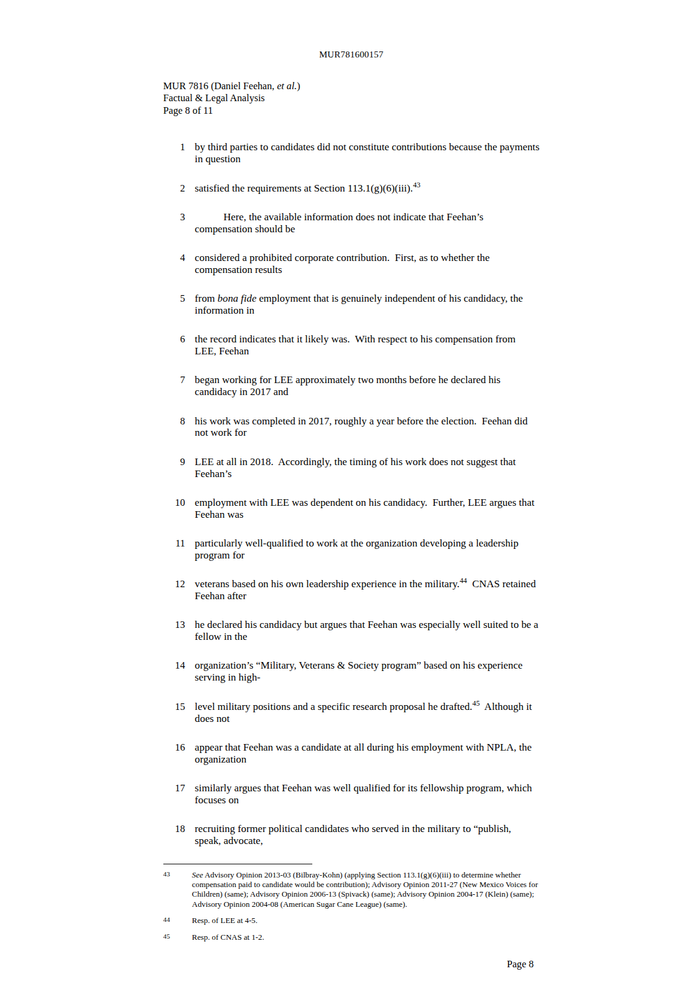MUR781600157
MUR 7816 (Daniel Feehan, et al.)
Factual & Legal Analysis
Page 8 of 11
by third parties to candidates did not constitute contributions because the payments in question
satisfied the requirements at Section 113.1(g)(6)(iii).43
Here, the available information does not indicate that Feehan’s compensation should be
considered a prohibited corporate contribution. First, as to whether the compensation results
from bona fide employment that is genuinely independent of his candidacy, the information in
the record indicates that it likely was. With respect to his compensation from LEE, Feehan
began working for LEE approximately two months before he declared his candidacy in 2017 and
his work was completed in 2017, roughly a year before the election. Feehan did not work for
LEE at all in 2018. Accordingly, the timing of his work does not suggest that Feehan’s
employment with LEE was dependent on his candidacy. Further, LEE argues that Feehan was
particularly well-qualified to work at the organization developing a leadership program for
veterans based on his own leadership experience in the military.44 CNAS retained Feehan after
he declared his candidacy but argues that Feehan was especially well suited to be a fellow in the
organization’s “Military, Veterans & Society program” based on his experience serving in high-
level military positions and a specific research proposal he drafted.45 Although it does not
appear that Feehan was a candidate at all during his employment with NPLA, the organization
similarly argues that Feehan was well qualified for its fellowship program, which focuses on
recruiting former political candidates who served in the military to “publish, speak, advocate,
43 See Advisory Opinion 2013-03 (Bilbray-Kohn) (applying Section 113.1(g)(6)(iii) to determine whether compensation paid to candidate would be contribution); Advisory Opinion 2011-27 (New Mexico Voices for Children) (same); Advisory Opinion 2006-13 (Spivack) (same); Advisory Opinion 2004-17 (Klein) (same); Advisory Opinion 2004-08 (American Sugar Cane League) (same).
44 Resp. of LEE at 4-5.
45 Resp. of CNAS at 1-2.
Page 8